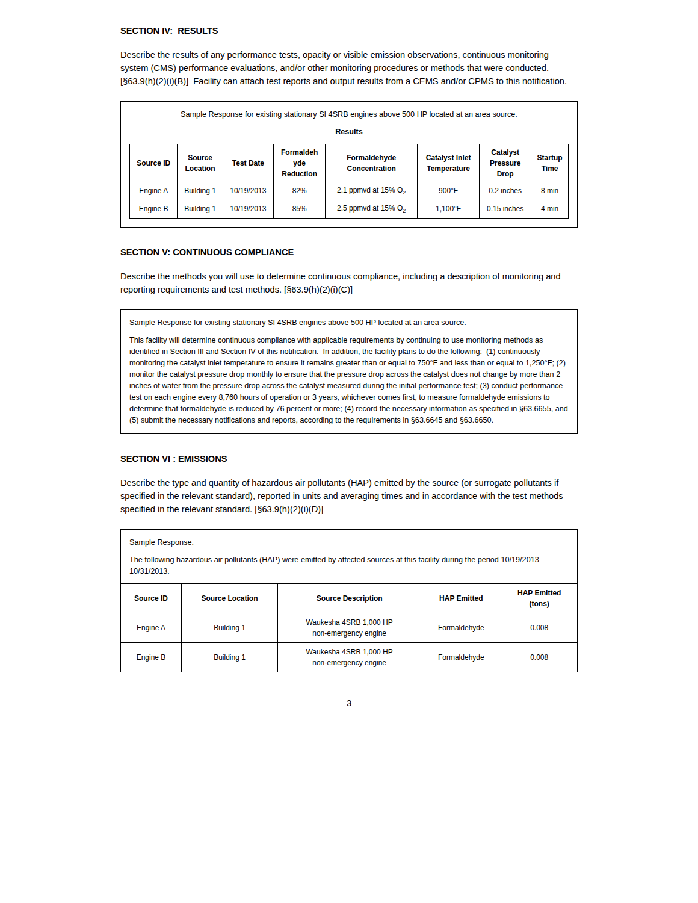SECTION IV: RESULTS
Describe the results of any performance tests, opacity or visible emission observations, continuous monitoring system (CMS) performance evaluations, and/or other monitoring procedures or methods that were conducted. [§63.9(h)(2)(i)(B)] Facility can attach test reports and output results from a CEMS and/or CPMS to this notification.
Sample Response for existing stationary SI 4SRB engines above 500 HP located at an area source.
Results
| Source ID | Source Location | Test Date | Formaldeh yde Reduction | Formaldehyde Concentration | Catalyst Inlet Temperature | Catalyst Pressure Drop | Startup Time |
| --- | --- | --- | --- | --- | --- | --- | --- |
| Engine A | Building 1 | 10/19/2013 | 82% | 2.1 ppmvd at 15% O 2 | 900°F | 0.2 inches | 8 min |
| Engine B | Building 1 | 10/19/2013 | 85% | 2.5 ppmvd at 15% O 2 | 1,100°F | 0.15 inches | 4 min |
SECTION V: CONTINUOUS COMPLIANCE
Describe the methods you will use to determine continuous compliance, including a description of monitoring and reporting requirements and test methods. [§63.9(h)(2)(i)(C)]
Sample Response for existing stationary SI 4SRB engines above 500 HP located at an area source.
This facility will determine continuous compliance with applicable requirements by continuing to use monitoring methods as identified in Section III and Section IV of this notification. In addition, the facility plans to do the following: (1) continuously monitoring the catalyst inlet temperature to ensure it remains greater than or equal to 750°F and less than or equal to 1,250°F; (2) monitor the catalyst pressure drop monthly to ensure that the pressure drop across the catalyst does not change by more than 2 inches of water from the pressure drop across the catalyst measured during the initial performance test; (3) conduct performance test on each engine every 8,760 hours of operation or 3 years, whichever comes first, to measure formaldehyde emissions to determine that formaldehyde is reduced by 76 percent or more; (4) record the necessary information as specified in §63.6655, and (5) submit the necessary notifications and reports, according to the requirements in §63.6645 and §63.6650.
SECTION VI : EMISSIONS
Describe the type and quantity of hazardous air pollutants (HAP) emitted by the source (or surrogate pollutants if specified in the relevant standard), reported in units and averaging times and in accordance with the test methods specified in the relevant standard. [§63.9(h)(2)(i)(D)]
Sample Response.
The following hazardous air pollutants (HAP) were emitted by affected sources at this facility during the period 10/19/2013 – 10/31/2013.
| Source ID | Source Location | Source Description | HAP Emitted | HAP Emitted (tons) |
| --- | --- | --- | --- | --- |
| Engine A | Building 1 | Waukesha 4SRB 1,000 HP non-emergency engine | Formaldehyde | 0.008 |
| Engine B | Building 1 | Waukesha 4SRB 1,000 HP non-emergency engine | Formaldehyde | 0.008 |
3